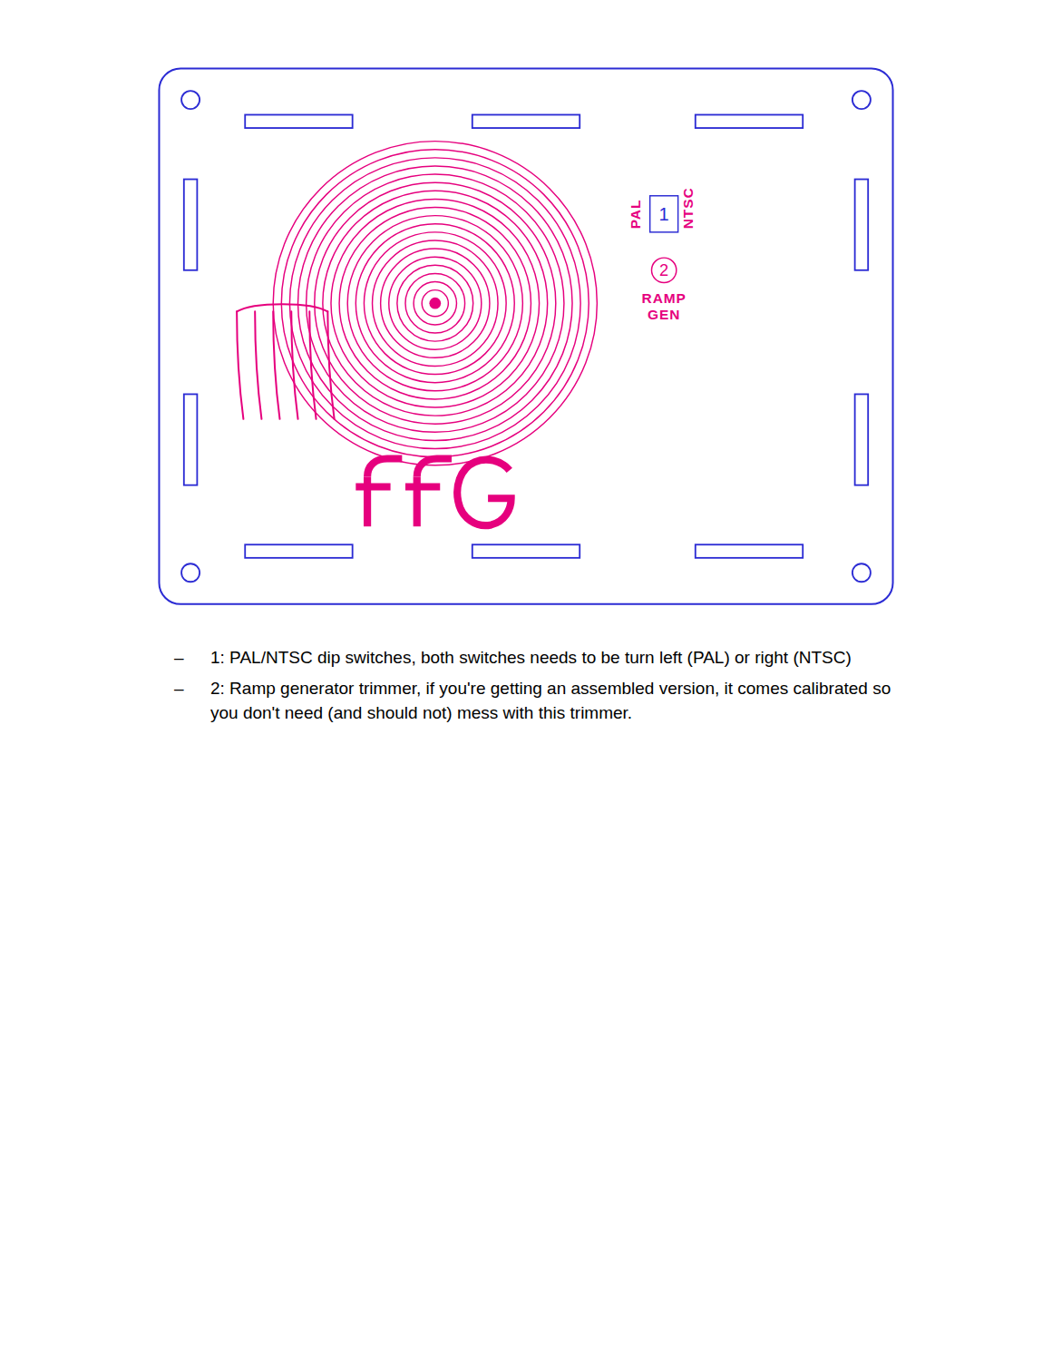PAL 1 NTSC 2 RAMP GEN
1: PAL/NTSC dip switches, both switches needs to be turn left (PAL) or right (NTSC)
2: Ramp generator trimmer, if you're getting an assembled version, it comes calibrated so you don't need (and should not) mess with this trimmer.